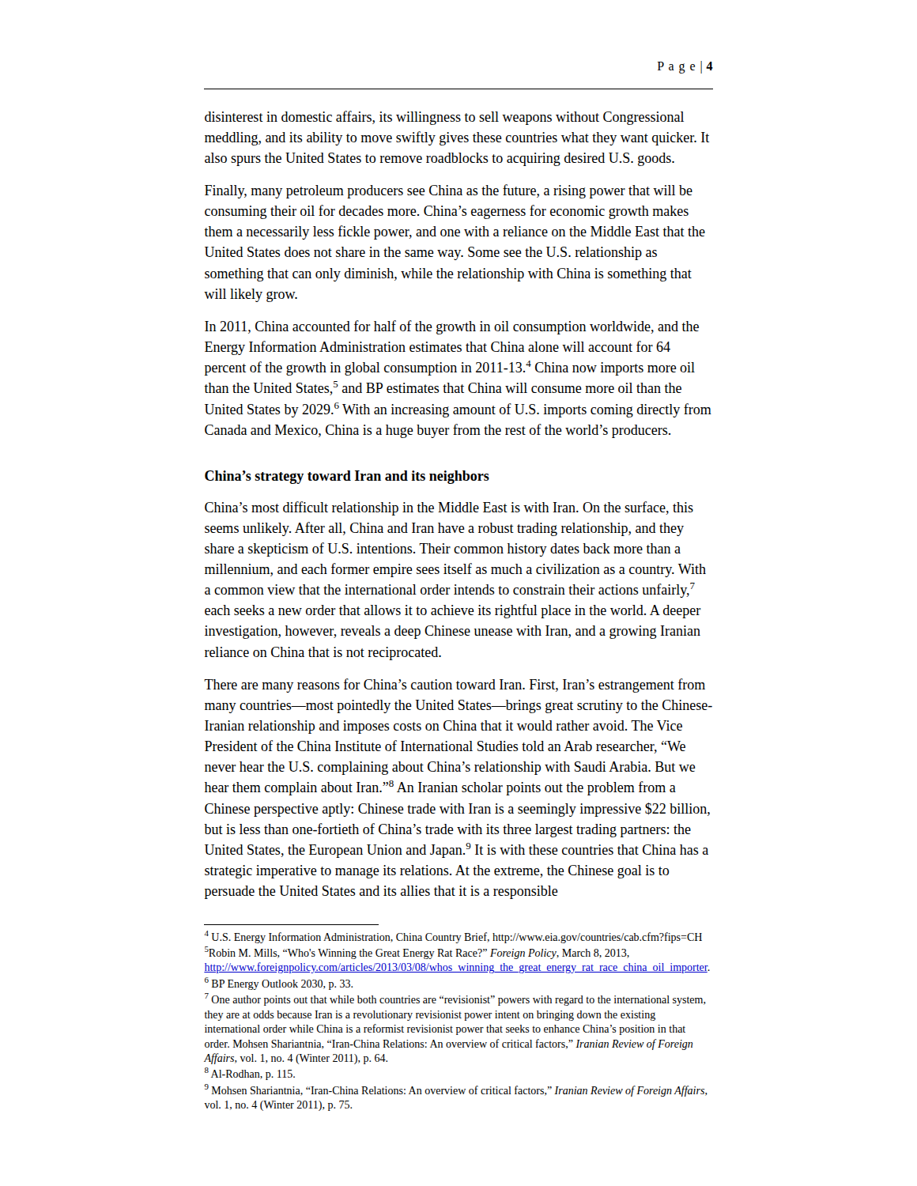P a g e | 4
disinterest in domestic affairs, its willingness to sell weapons without Congressional meddling, and its ability to move swiftly gives these countries what they want quicker. It also spurs the United States to remove roadblocks to acquiring desired U.S. goods.
Finally, many petroleum producers see China as the future, a rising power that will be consuming their oil for decades more. China’s eagerness for economic growth makes them a necessarily less fickle power, and one with a reliance on the Middle East that the United States does not share in the same way. Some see the U.S. relationship as something that can only diminish, while the relationship with China is something that will likely grow.
In 2011, China accounted for half of the growth in oil consumption worldwide, and the Energy Information Administration estimates that China alone will account for 64 percent of the growth in global consumption in 2011-13.4 China now imports more oil than the United States,5 and BP estimates that China will consume more oil than the United States by 2029.6 With an increasing amount of U.S. imports coming directly from Canada and Mexico, China is a huge buyer from the rest of the world’s producers.
China’s strategy toward Iran and its neighbors
China’s most difficult relationship in the Middle East is with Iran. On the surface, this seems unlikely. After all, China and Iran have a robust trading relationship, and they share a skepticism of U.S. intentions. Their common history dates back more than a millennium, and each former empire sees itself as much a civilization as a country. With a common view that the international order intends to constrain their actions unfairly,7 each seeks a new order that allows it to achieve its rightful place in the world. A deeper investigation, however, reveals a deep Chinese unease with Iran, and a growing Iranian reliance on China that is not reciprocated.
There are many reasons for China’s caution toward Iran. First, Iran’s estrangement from many countries—most pointedly the United States—brings great scrutiny to the Chinese-Iranian relationship and imposes costs on China that it would rather avoid. The Vice President of the China Institute of International Studies told an Arab researcher, “We never hear the U.S. complaining about China’s relationship with Saudi Arabia. But we hear them complain about Iran.”8 An Iranian scholar points out the problem from a Chinese perspective aptly: Chinese trade with Iran is a seemingly impressive $22 billion, but is less than one-fortieth of China’s trade with its three largest trading partners: the United States, the European Union and Japan.9 It is with these countries that China has a strategic imperative to manage its relations. At the extreme, the Chinese goal is to persuade the United States and its allies that it is a responsible
4 U.S. Energy Information Administration, China Country Brief, http://www.eia.gov/countries/cab.cfm?fips=CH
5Robin M. Mills, “Who's Winning the Great Energy Rat Race?” Foreign Policy, March 8, 2013, http://www.foreignpolicy.com/articles/2013/03/08/whos_winning_the_great_energy_rat_race_china_oil_importer.
6 BP Energy Outlook 2030, p. 33.
7 One author points out that while both countries are “revisionist” powers with regard to the international system, they are at odds because Iran is a revolutionary revisionist power intent on bringing down the existing international order while China is a reformist revisionist power that seeks to enhance China’s position in that order. Mohsen Shariantnia, “Iran-China Relations: An overview of critical factors,” Iranian Review of Foreign Affairs, vol. 1, no. 4 (Winter 2011), p. 64.
8 Al-Rodhan, p. 115.
9 Mohsen Shariantnia, “Iran-China Relations: An overview of critical factors,” Iranian Review of Foreign Affairs, vol. 1, no. 4 (Winter 2011), p. 75.